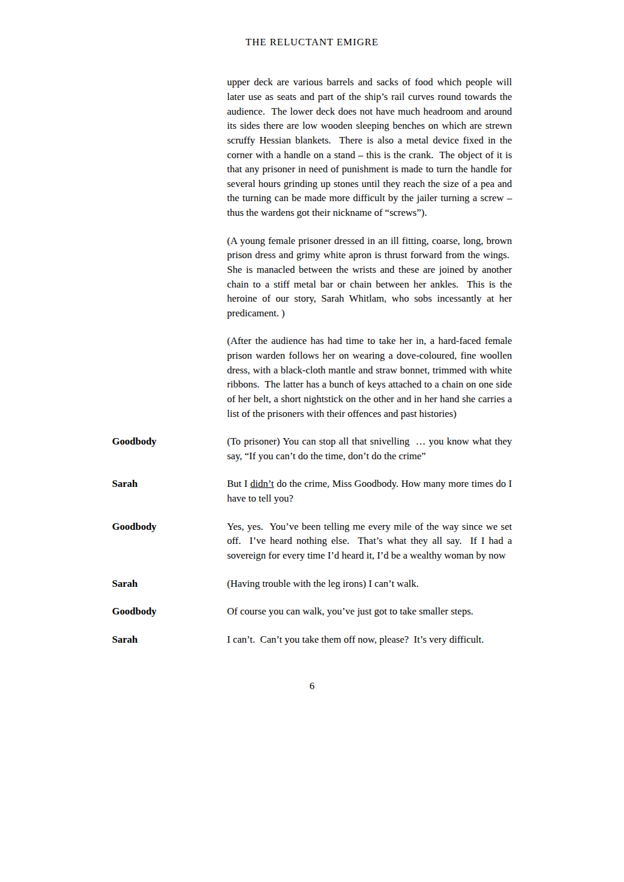THE RELUCTANT EMIGRE
upper deck are various barrels and sacks of food which people will later use as seats and part of the ship’s rail curves round towards the audience. The lower deck does not have much headroom and around its sides there are low wooden sleeping benches on which are strewn scruffy Hessian blankets. There is also a metal device fixed in the corner with a handle on a stand – this is the crank. The object of it is that any prisoner in need of punishment is made to turn the handle for several hours grinding up stones until they reach the size of a pea and the turning can be made more difficult by the jailer turning a screw – thus the wardens got their nickname of “screws”).
(A young female prisoner dressed in an ill fitting, coarse, long, brown prison dress and grimy white apron is thrust forward from the wings. She is manacled between the wrists and these are joined by another chain to a stiff metal bar or chain between her ankles. This is the heroine of our story, Sarah Whitlam, who sobs incessantly at her predicament. )
(After the audience has had time to take her in, a hard-faced female prison warden follows her on wearing a dove-coloured, fine woollen dress, with a black-cloth mantle and straw bonnet, trimmed with white ribbons. The latter has a bunch of keys attached to a chain on one side of her belt, a short nightstick on the other and in her hand she carries a list of the prisoners with their offences and past histories)
Goodbody
(To prisoner) You can stop all that snivelling … you know what they say, “If you can’t do the time, don’t do the crime”
Sarah
But I didn’t do the crime, Miss Goodbody. How many more times do I have to tell you?
Goodbody
Yes, yes. You’ve been telling me every mile of the way since we set off. I’ve heard nothing else. That’s what they all say. If I had a sovereign for every time I’d heard it, I’d be a wealthy woman by now
Sarah
(Having trouble with the leg irons) I can’t walk.
Goodbody
Of course you can walk, you’ve just got to take smaller steps.
Sarah
I can’t. Can’t you take them off now, please? It’s very difficult.
6